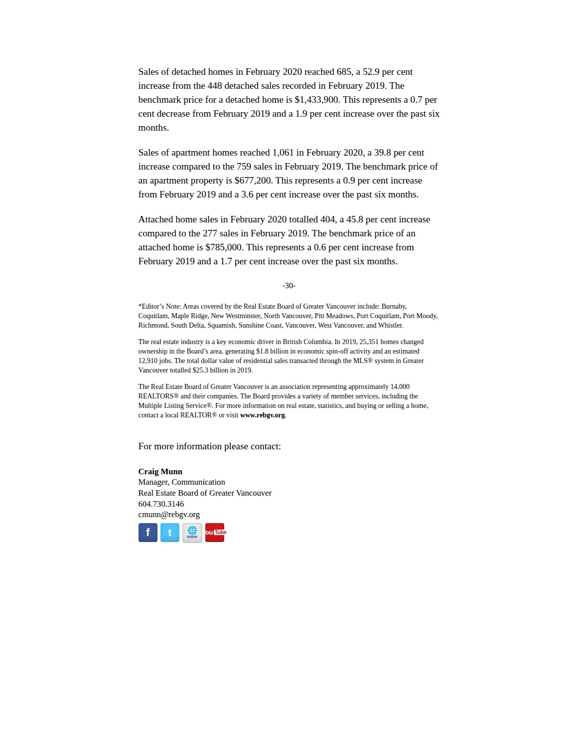Sales of detached homes in February 2020 reached 685, a 52.9 per cent increase from the 448 detached sales recorded in February 2019. The benchmark price for a detached home is $1,433,900. This represents a 0.7 per cent decrease from February 2019 and a 1.9 per cent increase over the past six months.
Sales of apartment homes reached 1,061 in February 2020, a 39.8 per cent increase compared to the 759 sales in February 2019. The benchmark price of an apartment property is $677,200. This represents a 0.9 per cent increase from February 2019 and a 3.6 per cent increase over the past six months.
Attached home sales in February 2020 totalled 404, a 45.8 per cent increase compared to the 277 sales in February 2019. The benchmark price of an attached home is $785,000. This represents a 0.6 per cent increase from February 2019 and a 1.7 per cent increase over the past six months.
-30-
*Editor’s Note: Areas covered by the Real Estate Board of Greater Vancouver include: Burnaby, Coquitlam, Maple Ridge, New Westminster, North Vancouver, Pitt Meadows, Port Coquitlam, Port Moody, Richmond, South Delta, Squamish, Sunshine Coast, Vancouver, West Vancouver, and Whistler.
The real estate industry is a key economic driver in British Columbia. In 2019, 25,351 homes changed ownership in the Board’s area, generating $1.8 billion in economic spin-off activity and an estimated 12,910 jobs. The total dollar value of residential sales transacted through the MLS® system in Greater Vancouver totalled $25.3 billion in 2019.
The Real Estate Board of Greater Vancouver is an association representing approximately 14,000 REALTORS® and their companies. The Board provides a variety of member services, including the Multiple Listing Service®. For more information on real estate, statistics, and buying or selling a home, contact a local REALTOR® or visit www.rebgv.org.
For more information please contact:
Craig Munn
Manager, Communication
Real Estate Board of Greater Vancouver
604.730.3146
cmunn@rebgv.org
f t 🌐www YouTube